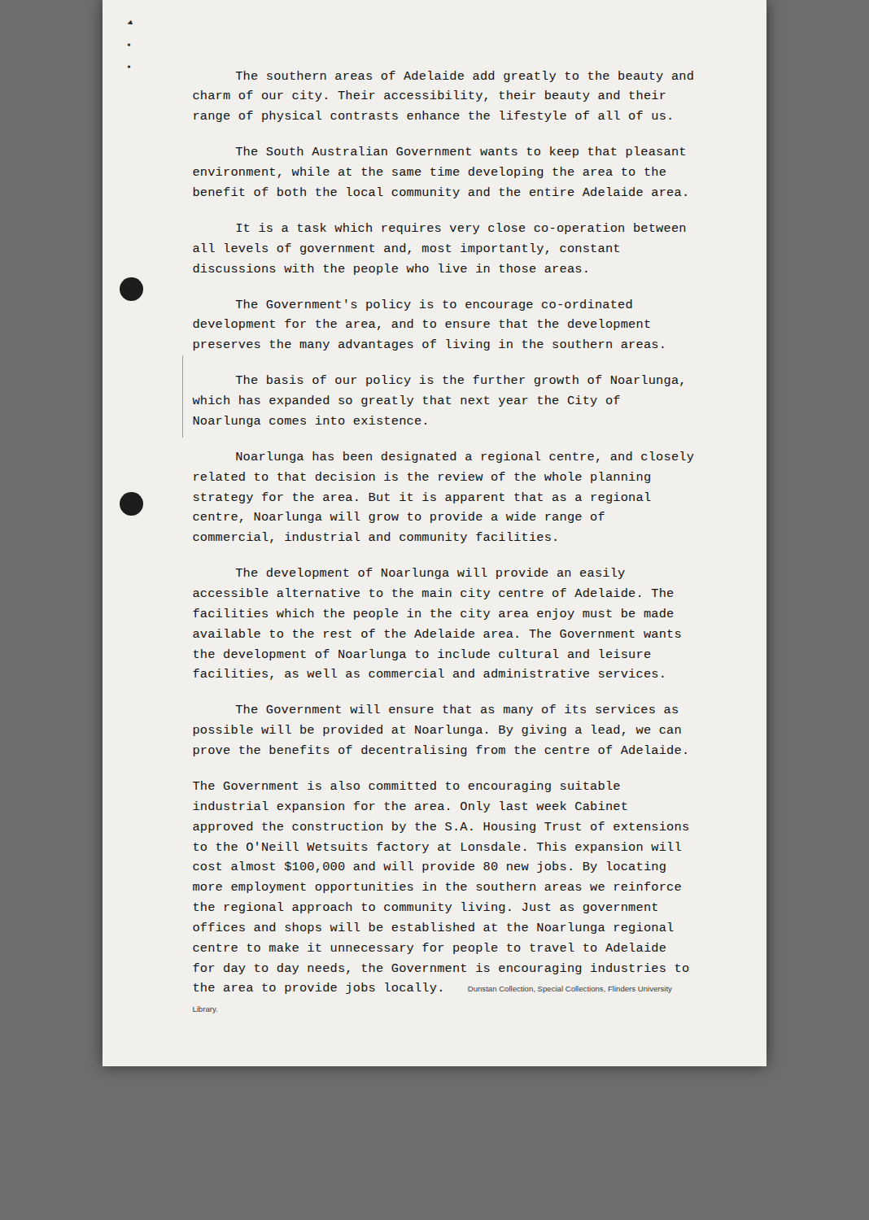◂ • •
The southern areas of Adelaide add greatly to the beauty and charm of our city. Their accessibility, their beauty and their range of physical contrasts enhance the lifestyle of all of us.
The South Australian Government wants to keep that pleasant environment, while at the same time developing the area to the benefit of both the local community and the entire Adelaide area.
It is a task which requires very close co-operation between all levels of government and, most importantly, constant discussions with the people who live in those areas.
The Government's policy is to encourage co-ordinated development for the area, and to ensure that the development preserves the many advantages of living in the southern areas.
The basis of our policy is the further growth of Noarlunga, which has expanded so greatly that next year the City of Noarlunga comes into existence.
Noarlunga has been designated a regional centre, and closely related to that decision is the review of the whole planning strategy for the area. But it is apparent that as a regional centre, Noarlunga will grow to provide a wide range of commercial, industrial and community facilities.
The development of Noarlunga will provide an easily accessible alternative to the main city centre of Adelaide. The facilities which the people in the city area enjoy must be made available to the rest of the Adelaide area. The Government wants the development of Noarlunga to include cultural and leisure facilities, as well as commercial and administrative services.
The Government will ensure that as many of its services as possible will be provided at Noarlunga. By giving a lead, we can prove the benefits of decentralising from the centre of Adelaide.
The Government is also committed to encouraging suitable industrial expansion for the area. Only last week Cabinet approved the construction by the S.A. Housing Trust of extensions to the O'Neill Wetsuits factory at Lonsdale. This expansion will cost almost $100,000 and will provide 80 new jobs. By locating more employment opportunities in the southern areas we reinforce the regional approach to community living. Just as government offices and shops will be established at the Noarlunga regional centre to make it unnecessary for people to travel to Adelaide for day to day needs, the Government is encouraging industries to the area to provide jobs locally. Dunstan Collection, Special Collections, Flinders University Library.